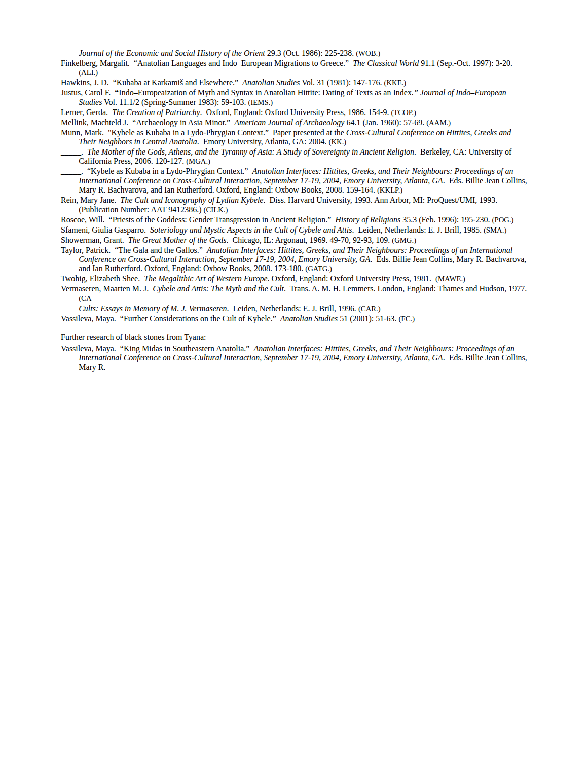Journal of the Economic and Social History of the Orient 29.3 (Oct. 1986): 225-238. (WOB.)
Finkelberg, Margalit. “Anatolian Languages and Indo–European Migrations to Greece.” The Classical World 91.1 (Sep.-Oct. 1997): 3-20. (ALI.)
Hawkins, J. D. “Kubaba at Karkamiš and Elsewhere.” Anatolian Studies Vol. 31 (1981): 147-176. (KKE.)
Justus, Carol F. “Indo–Europeaization of Myth and Syntax in Anatolian Hittite: Dating of Texts as an Index.” Journal of Indo–European Studies Vol. 11.1/2 (Spring-Summer 1983): 59-103. (IEMS.)
Lerner, Gerda. The Creation of Patriarchy. Oxford, England: Oxford University Press, 1986. 154-9. (TCOP.)
Mellink, Machteld J. “Archaeology in Asia Minor.” American Journal of Archaeology 64.1 (Jan. 1960): 57-69. (AAM.)
Munn, Mark. "Kybele as Kubaba in a Lydo-Phrygian Context.” Paper presented at the Cross-Cultural Conference on Hittites, Greeks and Their Neighbors in Central Anatolia. Emory University, Atlanta, GA: 2004. (KK.)
_____. The Mother of the Gods, Athens, and the Tyranny of Asia: A Study of Sovereignty in Ancient Religion. Berkeley, CA: University of California Press, 2006. 120-127. (MGA.)
_____. “Kybele as Kubaba in a Lydo-Phrygian Context.” Anatolian Interfaces: Hittites, Greeks, and Their Neighbours: Proceedings of an International Conference on Cross-Cultural Interaction, September 17-19, 2004, Emory University, Atlanta, GA. Eds. Billie Jean Collins, Mary R. Bachvarova, and Ian Rutherford. Oxford, England: Oxbow Books, 2008. 159-164. (KKLP.)
Rein, Mary Jane. The Cult and Iconography of Lydian Kybele. Diss. Harvard University, 1993. Ann Arbor, MI: ProQuest/UMI, 1993. (Publication Number: AAT 9412386.) (CILK.)
Roscoe, Will. “Priests of the Goddess: Gender Transgression in Ancient Religion.” History of Religions 35.3 (Feb. 1996): 195-230. (POG.)
Sfameni, Giulia Gasparro. Soteriology and Mystic Aspects in the Cult of Cybele and Attis. Leiden, Netherlands: E. J. Brill, 1985. (SMA.)
Showerman, Grant. The Great Mother of the Gods. Chicago, IL: Argonaut, 1969. 49-70, 92-93, 109. (GMG.)
Taylor, Patrick. “The Gala and the Gallos.” Anatolian Interfaces: Hittites, Greeks, and Their Neighbours: Proceedings of an International Conference on Cross-Cultural Interaction, September 17-19, 2004, Emory University, GA. Eds. Billie Jean Collins, Mary R. Bachvarova, and Ian Rutherford. Oxford, England: Oxbow Books, 2008. 173-180. (GATG.)
Twohig, Elizabeth Shee. The Megalithic Art of Western Europe. Oxford, England: Oxford University Press, 1981. (MAWE.)
Vermaseren, Maarten M. J. Cybele and Attis: The Myth and the Cult. Trans. A. M. H. Lemmers. London, England: Thames and Hudson, 1977. (CA
Cults: Essays in Memory of M. J. Vermaseren. Leiden, Netherlands: E. J. Brill, 1996. (CAR.)
Vassileva, Maya. “Further Considerations on the Cult of Kybele.” Anatolian Studies 51 (2001): 51-63. (FC.)
Further research of black stones from Tyana:
Vassileva, Maya. “King Midas in Southeastern Anatolia.” Anatolian Interfaces: Hittites, Greeks, and Their Neighbours: Proceedings of an International Conference on Cross-Cultural Interaction, September 17-19, 2004, Emory University, Atlanta, GA. Eds. Billie Jean Collins, Mary R.